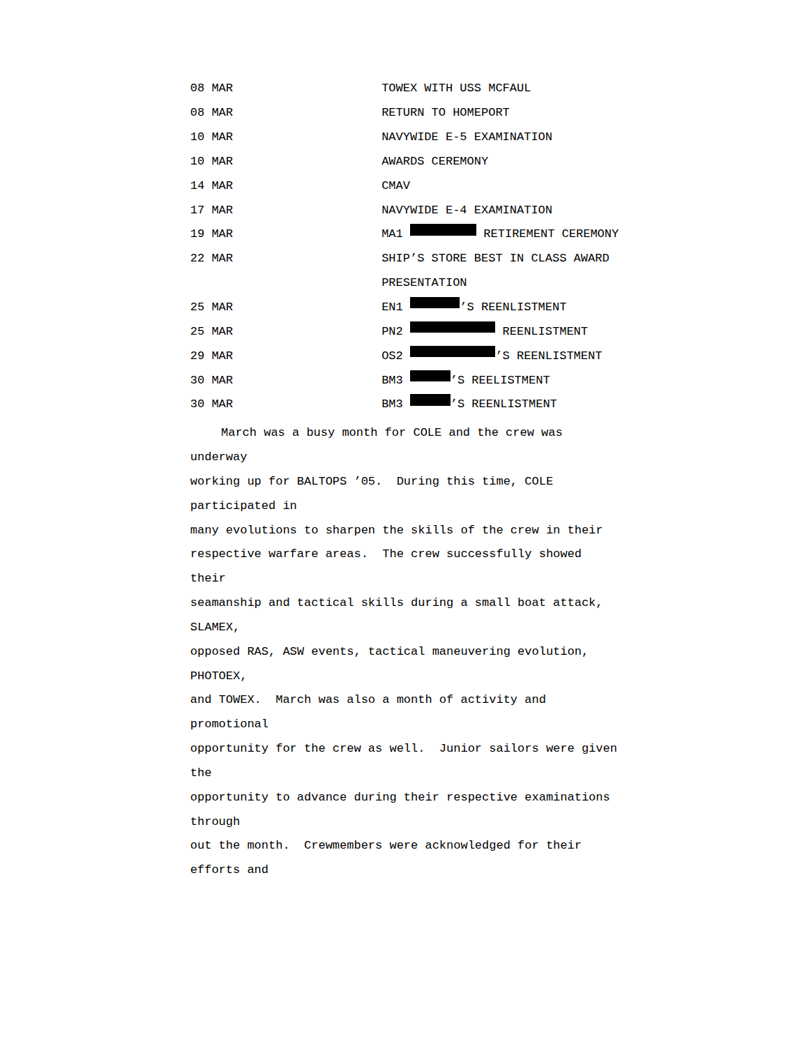| 08 MAR | TOWEX WITH USS MCFAUL |
| 08 MAR | RETURN TO HOMEPORT |
| 10 MAR | NAVYWIDE E-5 EXAMINATION |
| 10 MAR | AWARDS CEREMONY |
| 14 MAR | CMAV |
| 17 MAR | NAVYWIDE E-4 EXAMINATION |
| 19 MAR | MA1 RETIREMENT CEREMONY |
| 22 MAR | SHIP’S STORE BEST IN CLASS AWARD PRESENTATION |
| 25 MAR | EN1 ’S REENLISTMENT |
| 25 MAR | PN2 REENLISTMENT |
| 29 MAR | OS2 ’S REENLISTMENT |
| 30 MAR | BM3 ’S REELISTMENT |
| 30 MAR | BM3 ’S REENLISTMENT |
March was a busy month for COLE and the crew was underway
working up for BALTOPS ’05. During this time, COLE participated in
many evolutions to sharpen the skills of the crew in their
respective warfare areas. The crew successfully showed their
seamanship and tactical skills during a small boat attack, SLAMEX,
opposed RAS, ASW events, tactical maneuvering evolution, PHOTOEX,
and TOWEX. March was also a month of activity and promotional
opportunity for the crew as well. Junior sailors were given the
opportunity to advance during their respective examinations through
out the month. Crewmembers were acknowledged for their efforts and